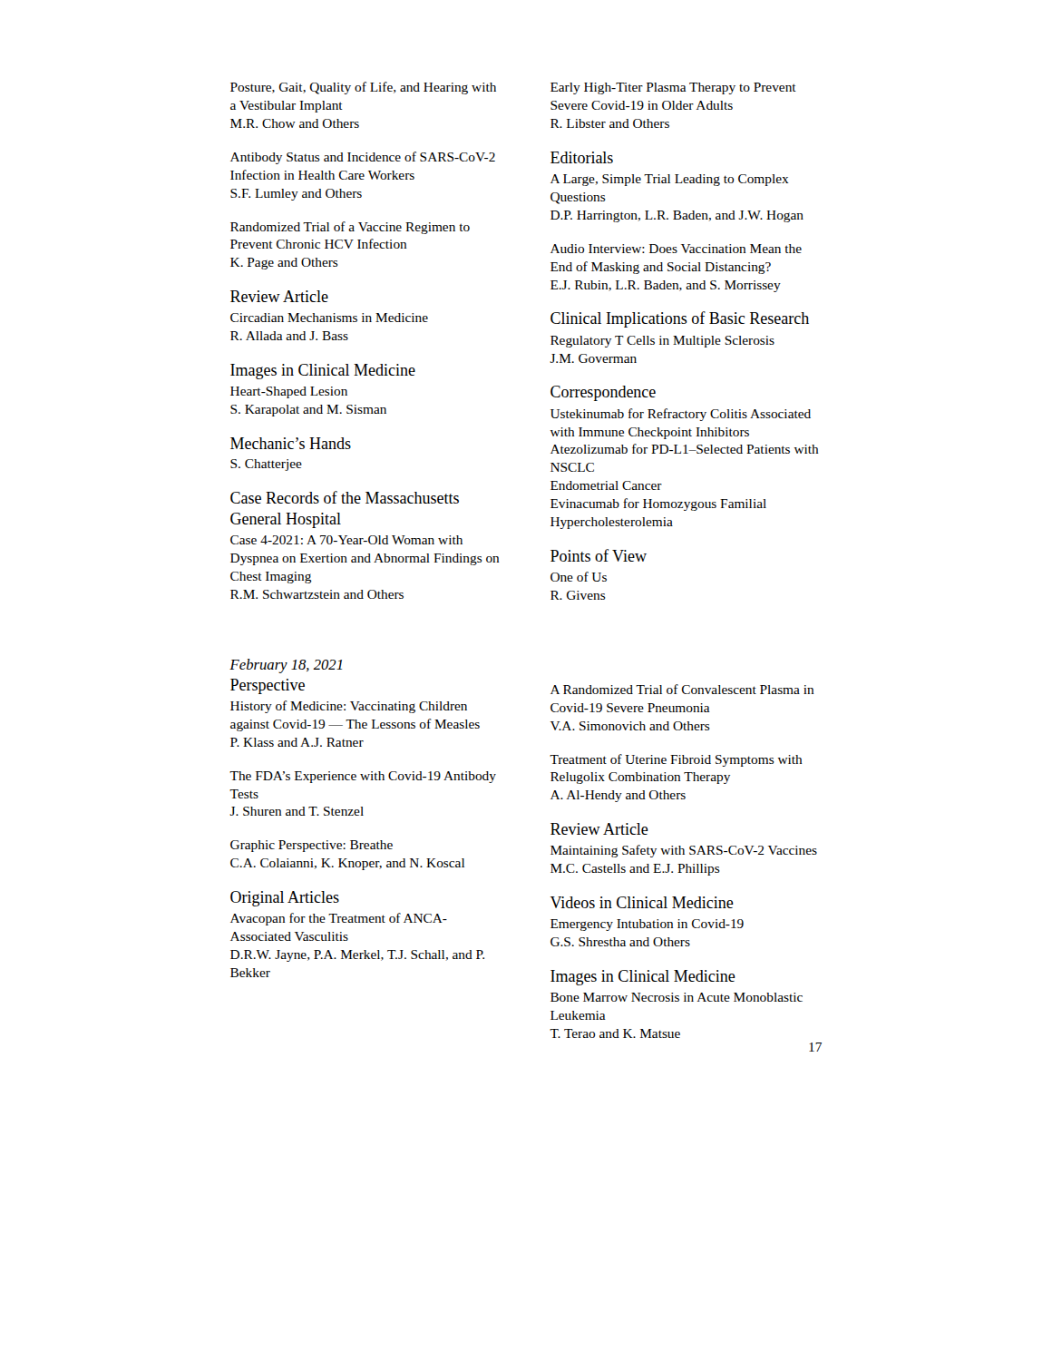Posture, Gait, Quality of Life, and Hearing with a Vestibular Implant
M.R. Chow and Others
Antibody Status and Incidence of SARS-CoV-2 Infection in Health Care Workers
S.F. Lumley and Others
Randomized Trial of a Vaccine Regimen to Prevent Chronic HCV Infection
K. Page and Others
Review Article
Circadian Mechanisms in Medicine
R. Allada and J. Bass
Images in Clinical Medicine
Heart-Shaped Lesion
S. Karapolat and M. Sisman
Mechanic’s Hands
S. Chatterjee
Case Records of the Massachusetts General Hospital
Case 4-2021: A 70-Year-Old Woman with Dyspnea on Exertion and Abnormal Findings on Chest Imaging
R.M. Schwartzstein and Others
February 18, 2021
Perspective
History of Medicine: Vaccinating Children against Covid-19 — The Lessons of Measles
P. Klass and A.J. Ratner
The FDA’s Experience with Covid-19 Antibody Tests
J. Shuren and T. Stenzel
Graphic Perspective: Breathe
C.A. Colaianni, K. Knoper, and N. Koscal
Original Articles
Avacopan for the Treatment of ANCA-Associated Vasculitis
D.R.W. Jayne, P.A. Merkel, T.J. Schall, and P. Bekker
Early High-Titer Plasma Therapy to Prevent Severe Covid-19 in Older Adults
R. Libster and Others
Editorials
A Large, Simple Trial Leading to Complex Questions
D.P. Harrington, L.R. Baden, and J.W. Hogan
Audio Interview: Does Vaccination Mean the End of Masking and Social Distancing?
E.J. Rubin, L.R. Baden, and S. Morrissey
Clinical Implications of Basic Research
Regulatory T Cells in Multiple Sclerosis
J.M. Goverman
Correspondence
Ustekinumab for Refractory Colitis Associated with Immune Checkpoint Inhibitors
Atezolizumab for PD-L1–Selected Patients with NSCLC
Endometrial Cancer
Evinacumab for Homozygous Familial Hypercholesterolemia
Points of View
One of Us
R. Givens
A Randomized Trial of Convalescent Plasma in Covid-19 Severe Pneumonia
V.A. Simonovich and Others
Treatment of Uterine Fibroid Symptoms with Relugolix Combination Therapy
A. Al-Hendy and Others
Review Article
Maintaining Safety with SARS-CoV-2 Vaccines
M.C. Castells and E.J. Phillips
Videos in Clinical Medicine
Emergency Intubation in Covid-19
G.S. Shrestha and Others
Images in Clinical Medicine
Bone Marrow Necrosis in Acute Monoblastic Leukemia
T. Terao and K. Matsue
17